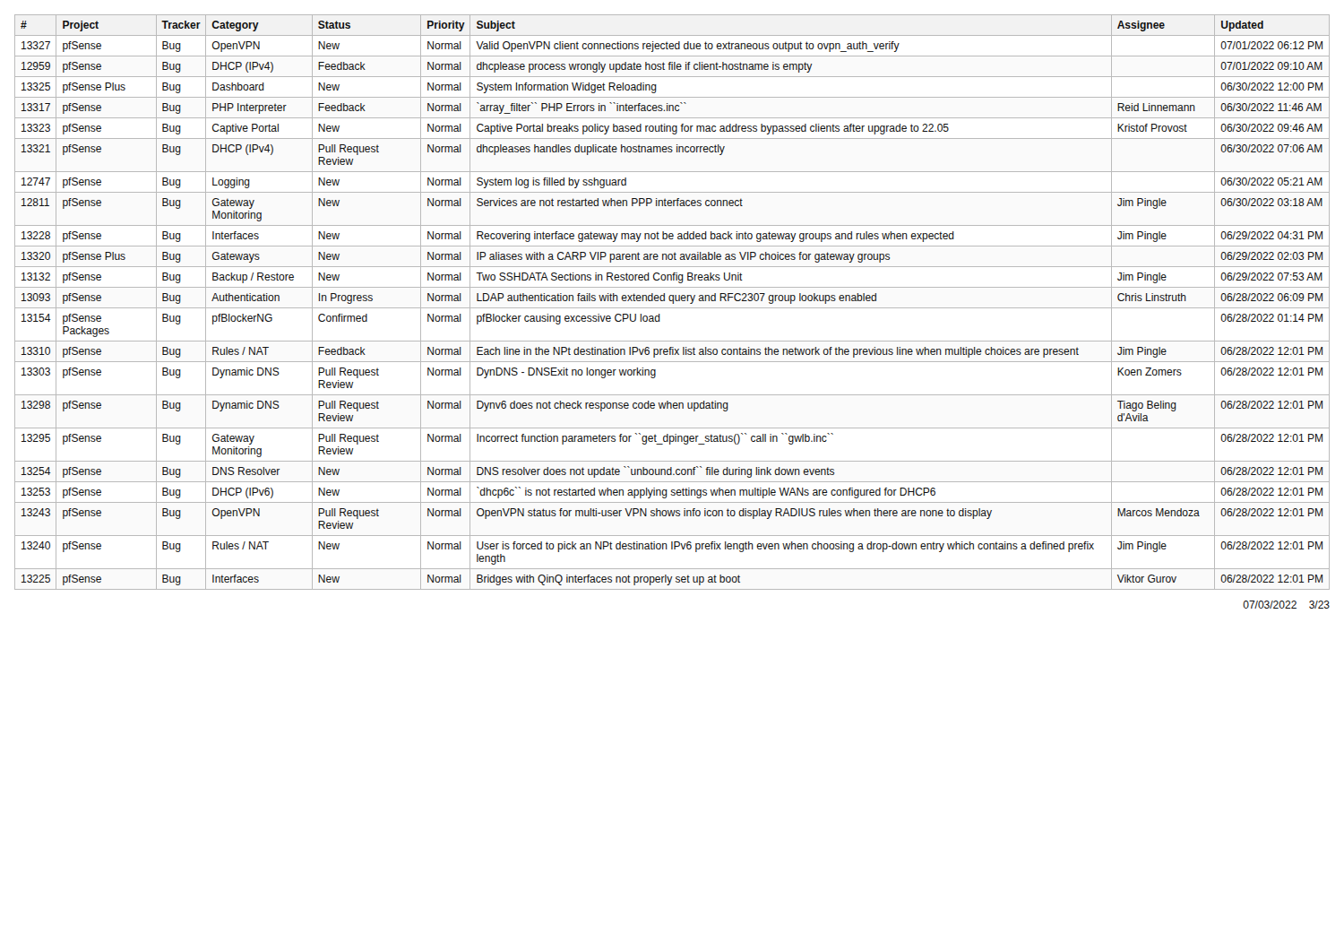Redmine-style issue listing
| # | Project | Tracker | Category | Status | Priority | Subject | Assignee | Updated |
| --- | --- | --- | --- | --- | --- | --- | --- | --- |
| 13327 | pfSense | Bug | OpenVPN | New | Normal | Valid OpenVPN client connections rejected due to extraneous output to ovpn_auth_verify | | 07/01/2022 06:12 PM |
| 12959 | pfSense | Bug | DHCP (IPv4) | Feedback | Normal | dhcplease process wrongly update host file if client-hostname is empty | | 07/01/2022 09:10 AM |
| 13325 | pfSense Plus | Bug | Dashboard | New | Normal | System Information Widget Reloading | | 06/30/2022 12:00 PM |
| 13317 | pfSense | Bug | PHP Interpreter | Feedback | Normal | `array_filter`` PHP Errors in ``interfaces.inc`` | Reid Linnemann | 06/30/2022 11:46 AM |
| 13323 | pfSense | Bug | Captive Portal | New | Normal | Captive Portal breaks policy based routing for mac address bypassed clients after upgrade to 22.05 | Kristof Provost | 06/30/2022 09:46 AM |
| 13321 | pfSense | Bug | DHCP (IPv4) | Pull Request Review | Normal | dhcpleases handles duplicate hostnames incorrectly | | 06/30/2022 07:06 AM |
| 12747 | pfSense | Bug | Logging | New | Normal | System log is filled by sshguard | | 06/30/2022 05:21 AM |
| 12811 | pfSense | Bug | Gateway Monitoring | New | Normal | Services are not restarted when PPP interfaces connect | Jim Pingle | 06/30/2022 03:18 AM |
| 13228 | pfSense | Bug | Interfaces | New | Normal | Recovering interface gateway may not be added back into gateway groups and rules when expected | Jim Pingle | 06/29/2022 04:31 PM |
| 13320 | pfSense Plus | Bug | Gateways | New | Normal | IP aliases with a CARP VIP parent are not available as VIP choices for gateway groups | | 06/29/2022 02:03 PM |
| 13132 | pfSense | Bug | Backup / Restore | New | Normal | Two SSHDATA Sections in Restored Config Breaks Unit | Jim Pingle | 06/29/2022 07:53 AM |
| 13093 | pfSense | Bug | Authentication | In Progress | Normal | LDAP authentication fails with extended query and RFC2307 group lookups enabled | Chris Linstruth | 06/28/2022 06:09 PM |
| 13154 | pfSense Packages | Bug | pfBlockerNG | Confirmed | Normal | pfBlocker causing excessive CPU load | | 06/28/2022 01:14 PM |
| 13310 | pfSense | Bug | Rules / NAT | Feedback | Normal | Each line in the NPt destination IPv6 prefix list also contains the network of the previous line when multiple choices are present | Jim Pingle | 06/28/2022 12:01 PM |
| 13303 | pfSense | Bug | Dynamic DNS | Pull Request Review | Normal | DynDNS - DNSExit no longer working | Koen Zomers | 06/28/2022 12:01 PM |
| 13298 | pfSense | Bug | Dynamic DNS | Pull Request Review | Normal | Dynv6 does not check response code when updating | Tiago Beling d'Avila | 06/28/2022 12:01 PM |
| 13295 | pfSense | Bug | Gateway Monitoring | Pull Request Review | Normal | Incorrect function parameters for ``get_dpinger_status()`` call in ``gwlb.inc`` | | 06/28/2022 12:01 PM |
| 13254 | pfSense | Bug | DNS Resolver | New | Normal | DNS resolver does not update ``unbound.conf`` file during link down events | | 06/28/2022 12:01 PM |
| 13253 | pfSense | Bug | DHCP (IPv6) | New | Normal | `dhcp6c`` is not restarted when applying settings when multiple WANs are configured for DHCP6 | | 06/28/2022 12:01 PM |
| 13243 | pfSense | Bug | OpenVPN | Pull Request Review | Normal | OpenVPN status for multi-user VPN shows info icon to display RADIUS rules when there are none to display | Marcos Mendoza | 06/28/2022 12:01 PM |
| 13240 | pfSense | Bug | Rules / NAT | New | Normal | User is forced to pick an NPt destination IPv6 prefix length even when choosing a drop-down entry which contains a defined prefix length | Jim Pingle | 06/28/2022 12:01 PM |
| 13225 | pfSense | Bug | Interfaces | New | Normal | Bridges with QinQ interfaces not properly set up at boot | Viktor Gurov | 06/28/2022 12:01 PM |
07/03/2022 3/23